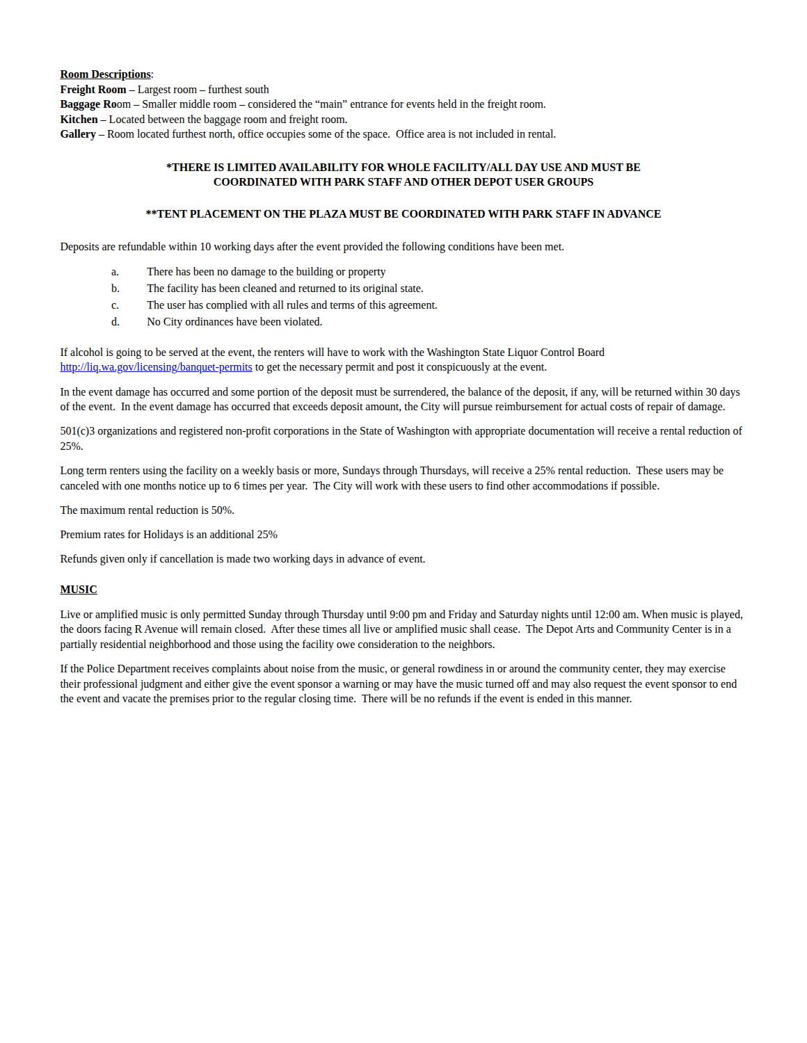Room Descriptions:
Freight Room – Largest room – furthest south
Baggage Room – Smaller middle room – considered the “main” entrance for events held in the freight room.
Kitchen – Located between the baggage room and freight room.
Gallery – Room located furthest north, office occupies some of the space. Office area is not included in rental.
*THERE IS LIMITED AVAILABILITY FOR WHOLE FACILITY/ALL DAY USE AND MUST BE
COORDINATED WITH PARK STAFF AND OTHER DEPOT USER GROUPS
**TENT PLACEMENT ON THE PLAZA MUST BE COORDINATED WITH PARK STAFF IN ADVANCE
Deposits are refundable within 10 working days after the event provided the following conditions have been met.
a. There has been no damage to the building or property
b. The facility has been cleaned and returned to its original state.
c. The user has complied with all rules and terms of this agreement.
d. No City ordinances have been violated.
If alcohol is going to be served at the event, the renters will have to work with the Washington State Liquor Control Board http://liq.wa.gov/licensing/banquet-permits to get the necessary permit and post it conspicuously at the event.
In the event damage has occurred and some portion of the deposit must be surrendered, the balance of the deposit, if any, will be returned within 30 days of the event. In the event damage has occurred that exceeds deposit amount, the City will pursue reimbursement for actual costs of repair of damage.
501(c)3 organizations and registered non-profit corporations in the State of Washington with appropriate documentation will receive a rental reduction of 25%.
Long term renters using the facility on a weekly basis or more, Sundays through Thursdays, will receive a 25% rental reduction. These users may be canceled with one months notice up to 6 times per year. The City will work with these users to find other accommodations if possible.
The maximum rental reduction is 50%.
Premium rates for Holidays is an additional 25%
Refunds given only if cancellation is made two working days in advance of event.
MUSIC
Live or amplified music is only permitted Sunday through Thursday until 9:00 pm and Friday and Saturday nights until 12:00 am. When music is played, the doors facing R Avenue will remain closed. After these times all live or amplified music shall cease. The Depot Arts and Community Center is in a partially residential neighborhood and those using the facility owe consideration to the neighbors.
If the Police Department receives complaints about noise from the music, or general rowdiness in or around the community center, they may exercise their professional judgment and either give the event sponsor a warning or may have the music turned off and may also request the event sponsor to end the event and vacate the premises prior to the regular closing time. There will be no refunds if the event is ended in this manner.